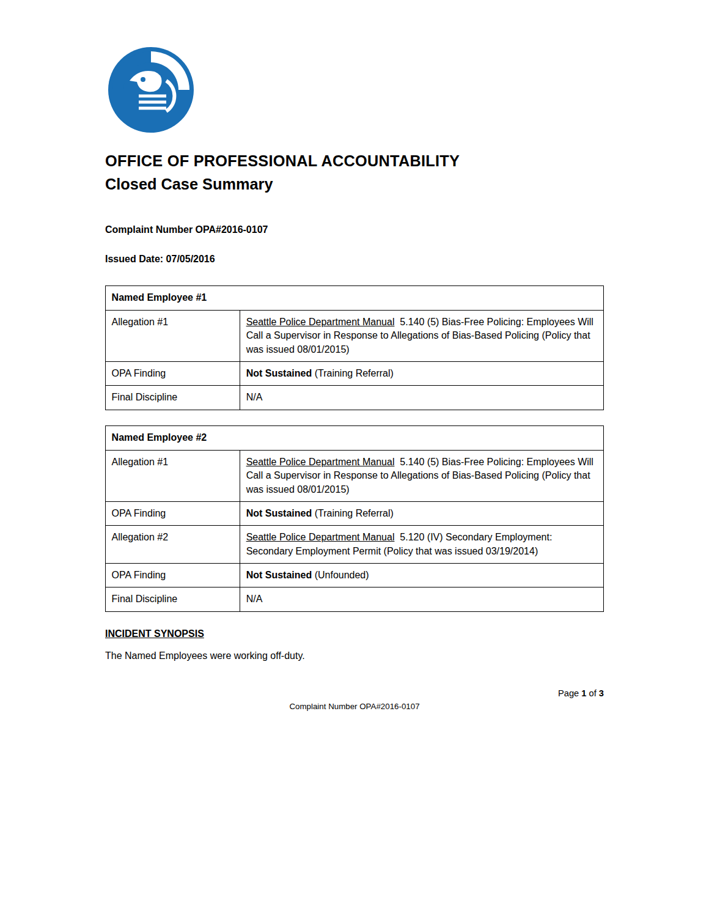OFFICE OF PROFESSIONAL ACCOUNTABILITY
Closed Case Summary
Complaint Number OPA#2016-0107
Issued Date: 07/05/2016
| Named Employee #1 |
| --- |
| Allegation #1 | Seattle Police Department Manual 5.140 (5) Bias-Free Policing: Employees Will Call a Supervisor in Response to Allegations of Bias-Based Policing (Policy that was issued 08/01/2015) |
| OPA Finding | Not Sustained (Training Referral) |
| Final Discipline | N/A |
| Named Employee #2 |
| --- |
| Allegation #1 | Seattle Police Department Manual 5.140 (5) Bias-Free Policing: Employees Will Call a Supervisor in Response to Allegations of Bias-Based Policing (Policy that was issued 08/01/2015) |
| OPA Finding | Not Sustained (Training Referral) |
| Allegation #2 | Seattle Police Department Manual 5.120 (IV) Secondary Employment: Secondary Employment Permit (Policy that was issued 03/19/2014) |
| OPA Finding | Not Sustained (Unfounded) |
| Final Discipline | N/A |
INCIDENT SYNOPSIS
The Named Employees were working off-duty.
Page 1 of 3
Complaint Number OPA#2016-0107